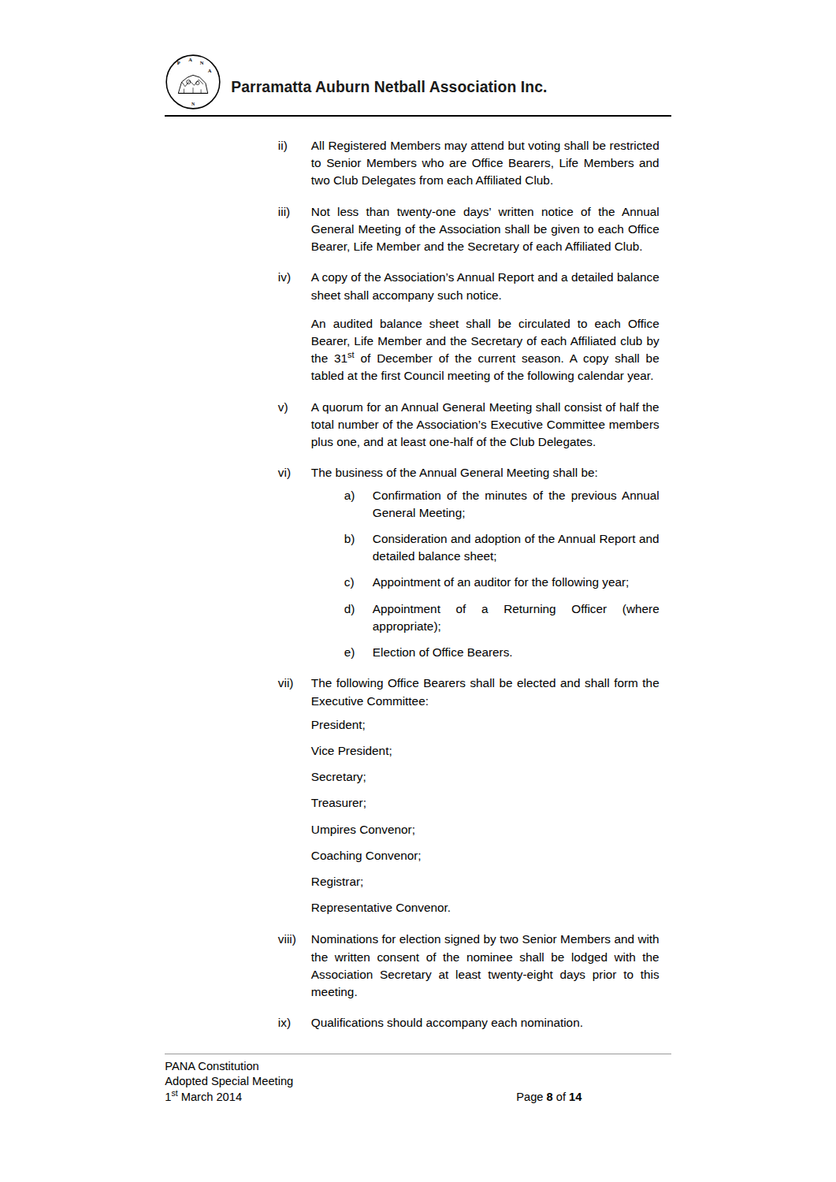P A N A N
Parramatta Auburn Netball Association Inc.
ii)
All Registered Members may attend but voting shall be restricted to Senior Members who are Office Bearers, Life Members and two Club Delegates from each Affiliated Club.
iii)
Not less than twenty-one days’ written notice of the Annual General Meeting of the Association shall be given to each Office Bearer, Life Member and the Secretary of each Affiliated Club.
iv)
A copy of the Association’s Annual Report and a detailed balance sheet shall accompany such notice.
An audited balance sheet shall be circulated to each Office Bearer, Life Member and the Secretary of each Affiliated club by the 31st of December of the current season. A copy shall be tabled at the first Council meeting of the following calendar year.
v)
A quorum for an Annual General Meeting shall consist of half the total number of the Association’s Executive Committee members plus one, and at least one-half of the Club Delegates.
vi)
The business of the Annual General Meeting shall be:
a) Confirmation of the minutes of the previous Annual General Meeting;
b) Consideration and adoption of the Annual Report and detailed balance sheet;
c) Appointment of an auditor for the following year;
d) Appointment of a Returning Officer (where appropriate);
e) Election of Office Bearers.
vii)
The following Office Bearers shall be elected and shall form the Executive Committee:
President;
Vice President;
Secretary;
Treasurer;
Umpires Convenor;
Coaching Convenor;
Registrar;
Representative Convenor.
viii)
Nominations for election signed by two Senior Members and with the written consent of the nominee shall be lodged with the Association Secretary at least twenty-eight days prior to this meeting.
ix)
Qualifications should accompany each nomination.
PANA Constitution
Adopted Special Meeting
1st March 2014
Page 8 of 14